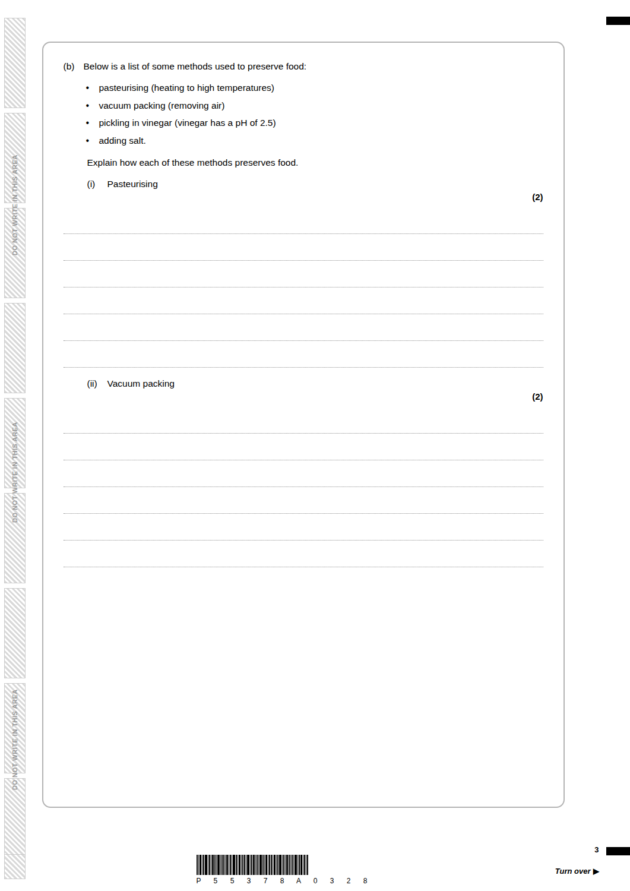DO NOT WRITE IN THIS AREA
DO NOT WRITE IN THIS AREA
DO NOT WRITE IN THIS AREA
(b) Below is a list of some methods used to preserve food:
pasteurising (heating to high temperatures)
vacuum packing (removing air)
pickling in vinegar (vinegar has a pH of 2.5)
adding salt.
Explain how each of these methods preserves food.
(i) Pasteurising (2)
(ii) Vacuum packing (2)
3
Turn over▶
P 5 5 3 7 8 A 0 3 2 8